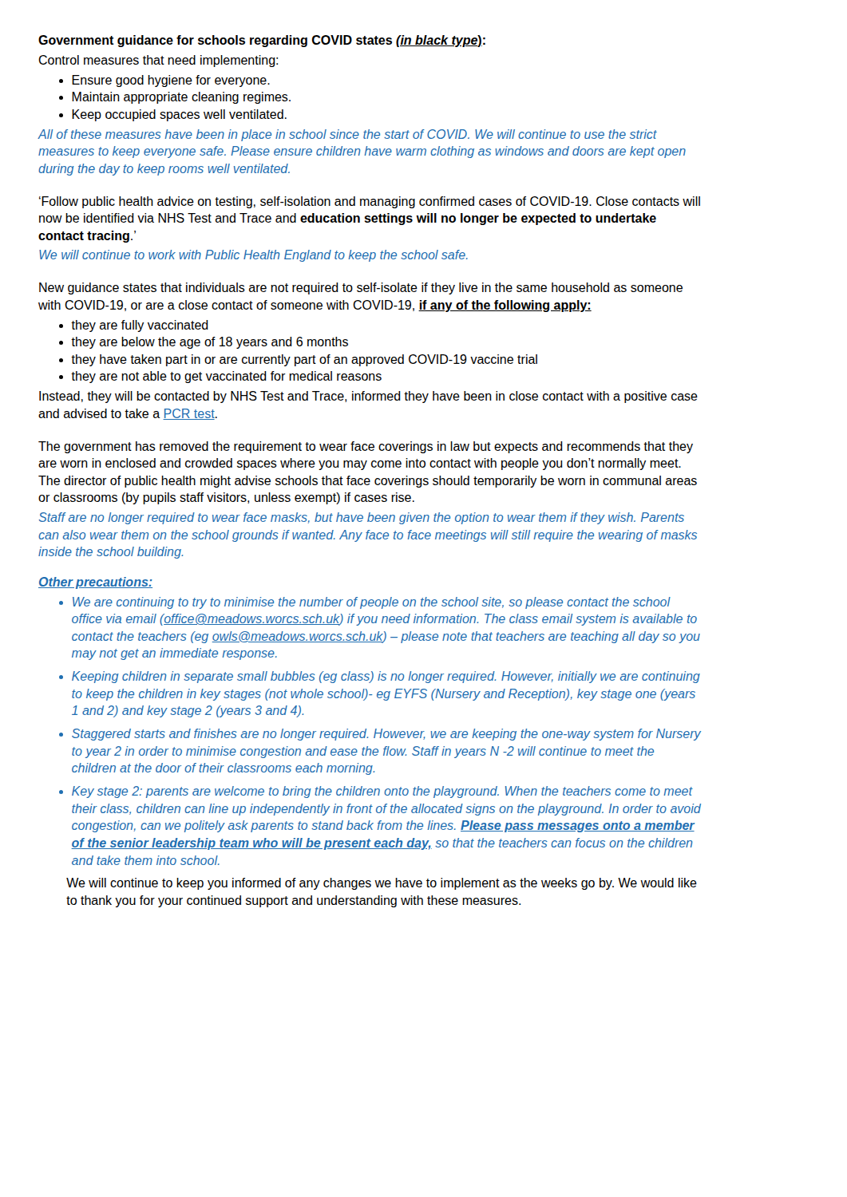Government guidance for schools regarding COVID states (in black type):
Control measures that need implementing:
Ensure good hygiene for everyone.
Maintain appropriate cleaning regimes.
Keep occupied spaces well ventilated.
All of these measures have been in place in school since the start of COVID. We will continue to use the strict measures to keep everyone safe. Please ensure children have warm clothing as windows and doors are kept open during the day to keep rooms well ventilated.
‘Follow public health advice on testing, self-isolation and managing confirmed cases of COVID-19. Close contacts will now be identified via NHS Test and Trace and education settings will no longer be expected to undertake contact tracing.’
We will continue to work with Public Health England to keep the school safe.
New guidance states that individuals are not required to self-isolate if they live in the same household as someone with COVID-19, or are a close contact of someone with COVID-19, if any of the following apply:
they are fully vaccinated
they are below the age of 18 years and 6 months
they have taken part in or are currently part of an approved COVID-19 vaccine trial
they are not able to get vaccinated for medical reasons
Instead, they will be contacted by NHS Test and Trace, informed they have been in close contact with a positive case and advised to take a PCR test.
The government has removed the requirement to wear face coverings in law but expects and recommends that they are worn in enclosed and crowded spaces where you may come into contact with people you don’t normally meet. The director of public health might advise schools that face coverings should temporarily be worn in communal areas or classrooms (by pupils staff visitors, unless exempt) if cases rise.
Staff are no longer required to wear face masks, but have been given the option to wear them if they wish. Parents can also wear them on the school grounds if wanted. Any face to face meetings will still require the wearing of masks inside the school building.
Other precautions:
We are continuing to try to minimise the number of people on the school site, so please contact the school office via email (office@meadows.worcs.sch.uk) if you need information. The class email system is available to contact the teachers (eg owls@meadows.worcs.sch.uk) – please note that teachers are teaching all day so you may not get an immediate response.
Keeping children in separate small bubbles (eg class) is no longer required. However, initially we are continuing to keep the children in key stages (not whole school)- eg EYFS (Nursery and Reception), key stage one (years 1 and 2) and key stage 2 (years 3 and 4).
Staggered starts and finishes are no longer required. However, we are keeping the one-way system for Nursery to year 2 in order to minimise congestion and ease the flow. Staff in years N -2 will continue to meet the children at the door of their classrooms each morning.
Key stage 2: parents are welcome to bring the children onto the playground. When the teachers come to meet their class, children can line up independently in front of the allocated signs on the playground. In order to avoid congestion, can we politely ask parents to stand back from the lines. Please pass messages onto a member of the senior leadership team who will be present each day, so that the teachers can focus on the children and take them into school.
We will continue to keep you informed of any changes we have to implement as the weeks go by. We would like to thank you for your continued support and understanding with these measures.